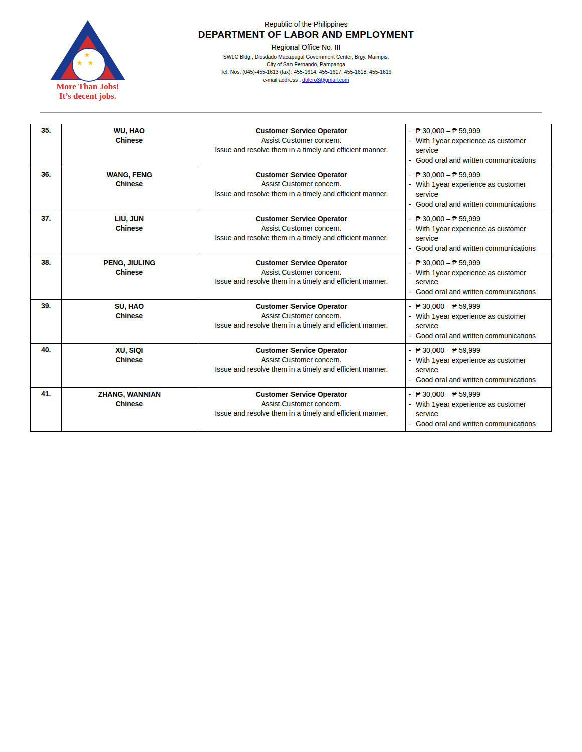★
★★
More Than Jobs!
It’s decent jobs.
Republic of the Philippines
DEPARTMENT OF LABOR AND EMPLOYMENT
Regional Office No. III
SWLC Bldg., Diosdado Macapagal Government Center, Brgy. Maimpis,
City of San Fernando, Pampanga
Tel. Nos. (045)-455-1613 (fax): 455-1614; 455-1617; 455-1618; 455-1619
e-mail address : dolero3@gmail.com
| 35. | WU, HAO Chinese | Customer Service Operator Assist Customer concern. Issue and resolve them in a timely and efficient manner. | ₱ 30,000 – ₱ 59,999 With 1year experience as customer service Good oral and written communications |
| 36. | WANG, FENG Chinese | Customer Service Operator Assist Customer concern. Issue and resolve them in a timely and efficient manner. | ₱ 30,000 – ₱ 59,999 With 1year experience as customer service Good oral and written communications |
| 37. | LIU, JUN Chinese | Customer Service Operator Assist Customer concern. Issue and resolve them in a timely and efficient manner. | ₱ 30,000 – ₱ 59,999 With 1year experience as customer service Good oral and written communications |
| 38. | PENG, JIULING Chinese | Customer Service Operator Assist Customer concern. Issue and resolve them in a timely and efficient manner. | ₱ 30,000 – ₱ 59,999 With 1year experience as customer service Good oral and written communications |
| 39. | SU, HAO Chinese | Customer Service Operator Assist Customer concern. Issue and resolve them in a timely and efficient manner. | ₱ 30,000 – ₱ 59,999 With 1year experience as customer service Good oral and written communications |
| 40. | XU, SIQI Chinese | Customer Service Operator Assist Customer concern. Issue and resolve them in a timely and efficient manner. | ₱ 30,000 – ₱ 59,999 With 1year experience as customer service Good oral and written communications |
| 41. | ZHANG, WANNIAN Chinese | Customer Service Operator Assist Customer concern. Issue and resolve them in a timely and efficient manner. | ₱ 30,000 – ₱ 59,999 With 1year experience as customer service Good oral and written communications |